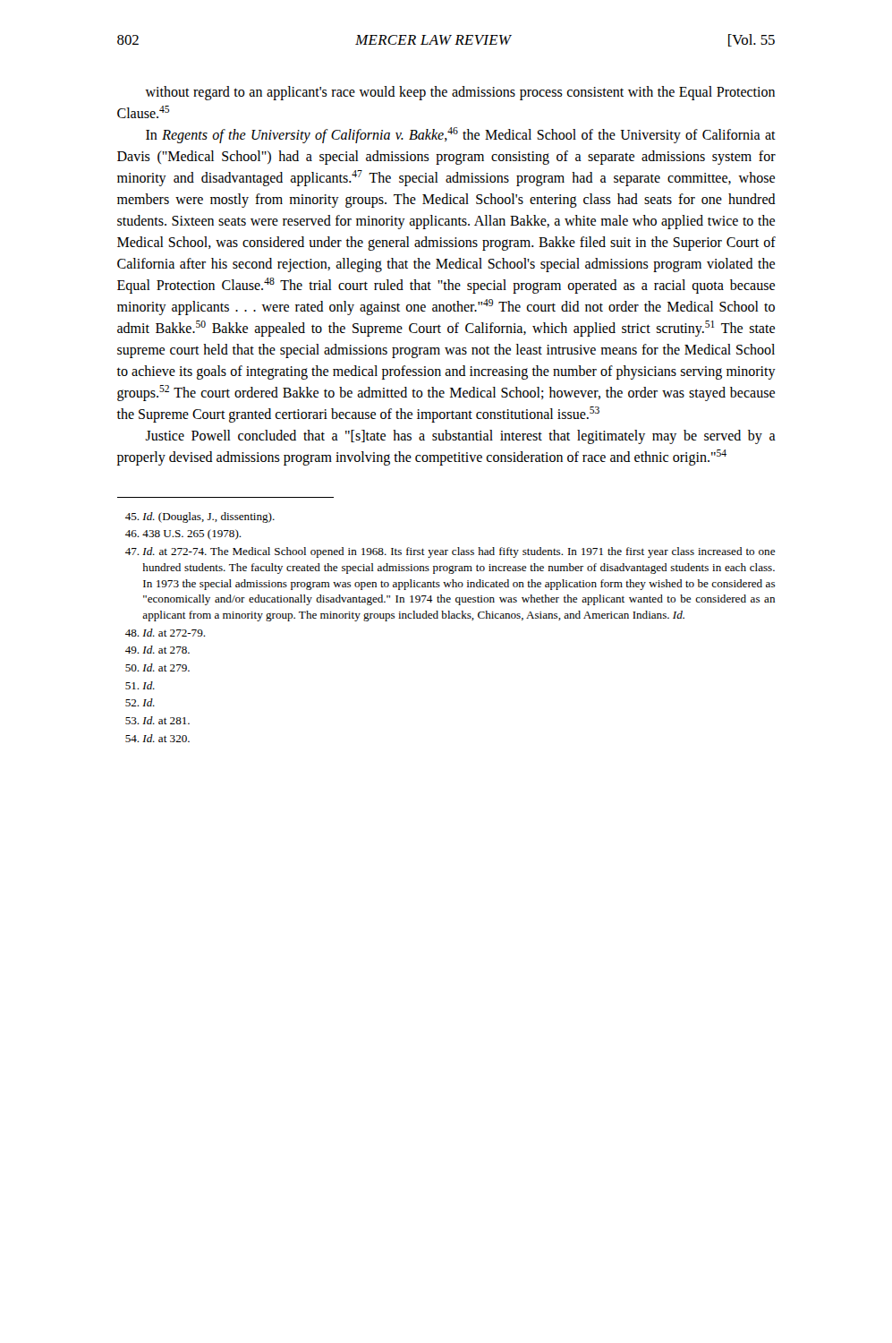802 MERCER LAW REVIEW [Vol. 55
without regard to an applicant's race would keep the admissions process consistent with the Equal Protection Clause.45
In Regents of the University of California v. Bakke,46 the Medical School of the University of California at Davis ("Medical School") had a special admissions program consisting of a separate admissions system for minority and disadvantaged applicants.47 The special admissions program had a separate committee, whose members were mostly from minority groups. The Medical School's entering class had seats for one hundred students. Sixteen seats were reserved for minority applicants. Allan Bakke, a white male who applied twice to the Medical School, was considered under the general admissions program. Bakke filed suit in the Superior Court of California after his second rejection, alleging that the Medical School's special admissions program violated the Equal Protection Clause.48 The trial court ruled that "the special program operated as a racial quota because minority applicants . . . were rated only against one another."49 The court did not order the Medical School to admit Bakke.50 Bakke appealed to the Supreme Court of California, which applied strict scrutiny.51 The state supreme court held that the special admissions program was not the least intrusive means for the Medical School to achieve its goals of integrating the medical profession and increasing the number of physicians serving minority groups.52 The court ordered Bakke to be admitted to the Medical School; however, the order was stayed because the Supreme Court granted certiorari because of the important constitutional issue.53
Justice Powell concluded that a "[s]tate has a substantial interest that legitimately may be served by a properly devised admissions program involving the competitive consideration of race and ethnic origin."54
Id. (Douglas, J., dissenting).
438 U.S. 265 (1978).
Id. at 272-74. The Medical School opened in 1968. Its first year class had fifty students. In 1971 the first year class increased to one hundred students. The faculty created the special admissions program to increase the number of disadvantaged students in each class. In 1973 the special admissions program was open to applicants who indicated on the application form they wished to be considered as "economically and/or educationally disadvantaged." In 1974 the question was whether the applicant wanted to be considered as an applicant from a minority group. The minority groups included blacks, Chicanos, Asians, and American Indians. Id.
Id. at 272-79.
Id. at 278.
Id. at 279.
Id.
Id.
Id. at 281.
Id. at 320.